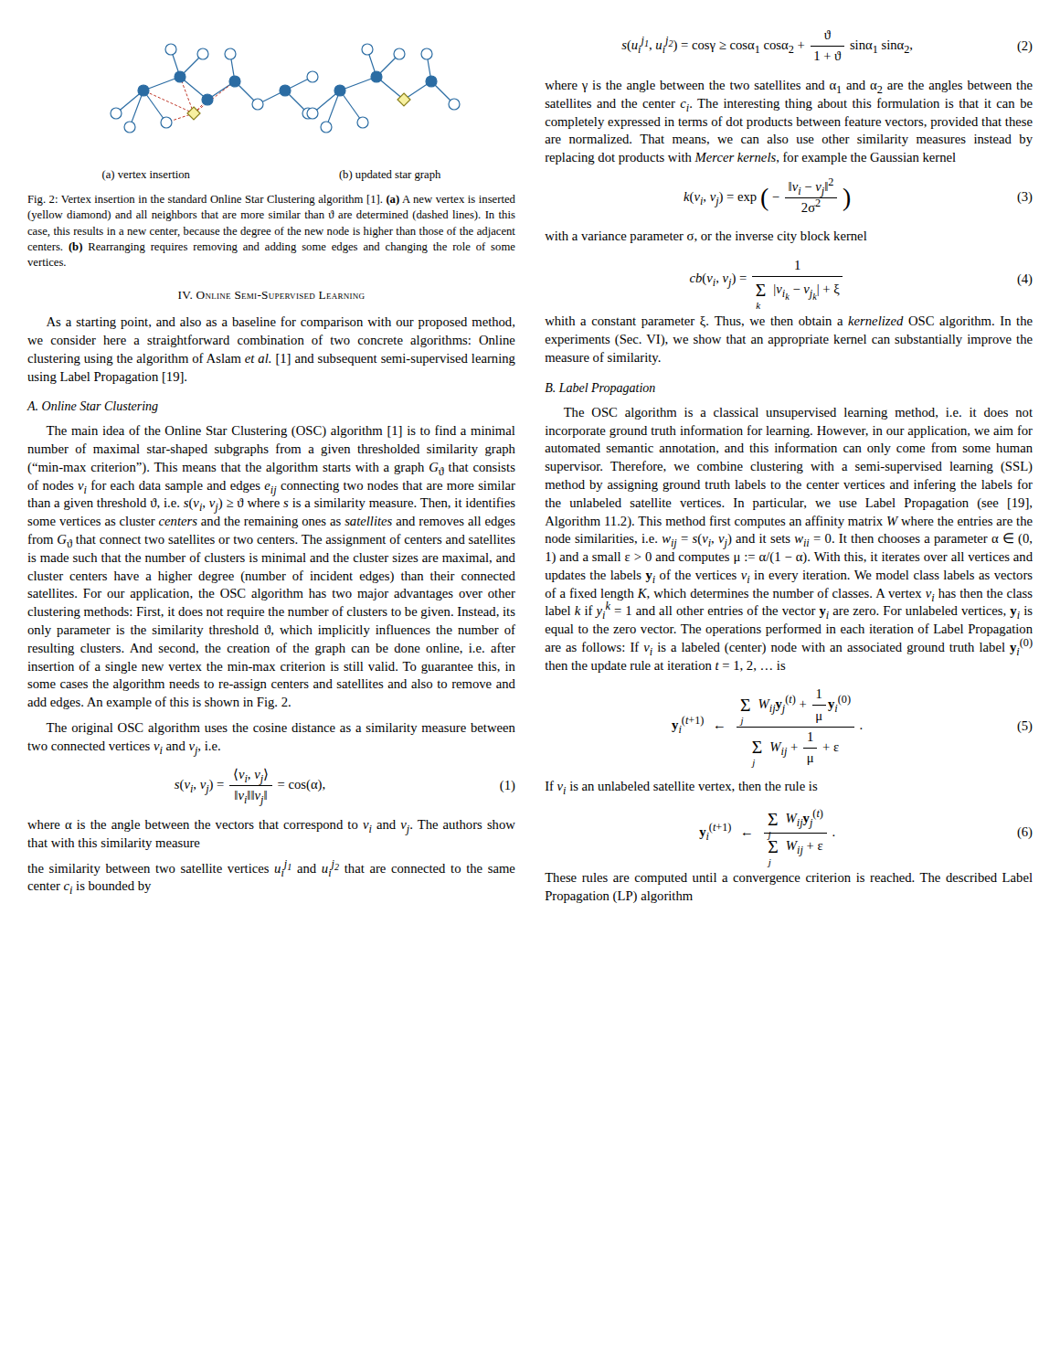(a) vertex insertion (b) updated star graph
Fig. 2: Vertex insertion in the standard Online Star Clustering algorithm [1]. (a) A new vertex is inserted (yellow diamond) and all neighbors that are more similar than ϑ are determined (dashed lines). In this case, this results in a new center, because the degree of the new node is higher than those of the adjacent centers. (b) Rearranging requires removing and adding some edges and changing the role of some vertices.
IV. Online Semi-Supervised Learning
As a starting point, and also as a baseline for comparison with our proposed method, we consider here a straightforward combination of two concrete algorithms: Online clustering using the algorithm of Aslam et al. [1] and subsequent semi-supervised learning using Label Propagation [19].
A. Online Star Clustering
The main idea of the Online Star Clustering (OSC) algorithm [1] is to find a minimal number of maximal star-shaped subgraphs from a given thresholded similarity graph (“min-max criterion”). This means that the algorithm starts with a graph Gϑ that consists of nodes vi for each data sample and edges eij connecting two nodes that are more similar than a given threshold ϑ, i.e. s(vi, vj) ≥ ϑ where s is a similarity measure. Then, it identifies some vertices as cluster centers and the remaining ones as satellites and removes all edges from Gϑ that connect two satellites or two centers. The assignment of centers and satellites is made such that the number of clusters is minimal and the cluster sizes are maximal, and cluster centers have a higher degree (number of incident edges) than their connected satellites. For our application, the OSC algorithm has two major advantages over other clustering methods: First, it does not require the number of clusters to be given. Instead, its only parameter is the similarity threshold ϑ, which implicitly influences the number of resulting clusters. And second, the creation of the graph can be done online, i.e. after insertion of a single new vertex the min-max criterion is still valid. To guarantee this, in some cases the algorithm needs to re-assign centers and satellites and also to remove and add edges. An example of this is shown in Fig. 2.
The original OSC algorithm uses the cosine distance as a similarity measure between two connected vertices vi and vj, i.e.
s(vi, vj) = ⟨vi, vj⟩ ‖vi‖‖vj‖ = cos(α),
(1)
where α is the angle between the vectors that correspond to vi and vj. The authors show that with this similarity measure
the similarity between two satellite vertices uij1 and uij2 that are connected to the same center ci is bounded by
s(uij1, uij2) = cosγ ≥ cosα1 cosα2 + ϑ 1 + ϑ sinα1 sinα2,
(2)
where γ is the angle between the two satellites and α1 and α2 are the angles between the satellites and the center ci. The interesting thing about this formulation is that it can be completely expressed in terms of dot products between feature vectors, provided that these are normalized. That means, we can also use other similarity measures instead by replacing dot products with Mercer kernels, for example the Gaussian kernel
k(vi, vj) = exp ( − ‖vi − vj‖2 2σ2 )
(3)
with a variance parameter σ, or the inverse city block kernel
cb(vi, vj) = 1 Σk|vik − vjk| + ξ
(4)
whith a constant parameter ξ. Thus, we then obtain a kernelized OSC algorithm. In the experiments (Sec. VI), we show that an appropriate kernel can substantially improve the measure of similarity.
B. Label Propagation
The OSC algorithm is a classical unsupervised learning method, i.e. it does not incorporate ground truth information for learning. However, in our application, we aim for automated semantic annotation, and this information can only come from some human supervisor. Therefore, we combine clustering with a semi-supervised learning (SSL) method by assigning ground truth labels to the center vertices and infering the labels for the unlabeled satellite vertices. In particular, we use Label Propagation (see [19], Algorithm 11.2). This method first computes an affinity matrix W where the entries are the node similarities, i.e. wij = s(vi, vj) and it sets wii = 0. It then chooses a parameter α ∈ (0, 1) and a small ε > 0 and computes μ := α/(1 − α). With this, it iterates over all vertices and updates the labels yi of the vertices vi in every iteration. We model class labels as vectors of a fixed length K, which determines the number of classes. A vertex vi has then the class label k if yik = 1 and all other entries of the vector yi are zero. For unlabeled vertices, yi is equal to the zero vector. The operations performed in each iteration of Label Propagation are as follows: If vi is a labeled (center) node with an associated ground truth label yi(0) then the update rule at iteration t = 1, 2, … is
yi(t+1) ← Σj Wij yj(t) + 1 μ yi(0) Σj Wij + 1 μ + ε .
(5)
If vi is an unlabeled satellite vertex, then the rule is
yi(t+1) ← Σj Wij yj(t) Σj Wij + ε .
(6)
These rules are computed until a convergence criterion is reached. The described Label Propagation (LP) algorithm